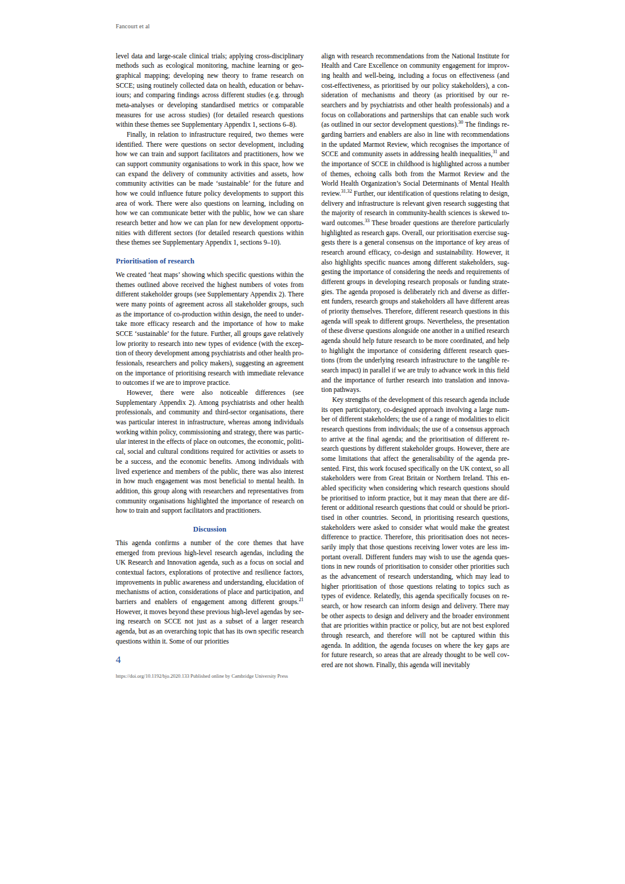Fancourt et al
level data and large-scale clinical trials; applying cross-disciplinary methods such as ecological monitoring, machine learning or geographical mapping; developing new theory to frame research on SCCE; using routinely collected data on health, education or behaviours; and comparing findings across different studies (e.g. through meta-analyses or developing standardised metrics or comparable measures for use across studies) (for detailed research questions within these themes see Supplementary Appendix 1, sections 6–8).
Finally, in relation to infrastructure required, two themes were identified. There were questions on sector development, including how we can train and support facilitators and practitioners, how we can support community organisations to work in this space, how we can expand the delivery of community activities and assets, how community activities can be made ‘sustainable’ for the future and how we could influence future policy developments to support this area of work. There were also questions on learning, including on how we can communicate better with the public, how we can share research better and how we can plan for new development opportunities with different sectors (for detailed research questions within these themes see Supplementary Appendix 1, sections 9–10).
Prioritisation of research
We created ‘heat maps’ showing which specific questions within the themes outlined above received the highest numbers of votes from different stakeholder groups (see Supplementary Appendix 2). There were many points of agreement across all stakeholder groups, such as the importance of co-production within design, the need to undertake more efficacy research and the importance of how to make SCCE ‘sustainable’ for the future. Further, all groups gave relatively low priority to research into new types of evidence (with the exception of theory development among psychiatrists and other health professionals, researchers and policy makers), suggesting an agreement on the importance of prioritising research with immediate relevance to outcomes if we are to improve practice.
However, there were also noticeable differences (see Supplementary Appendix 2). Among psychiatrists and other health professionals, and community and third-sector organisations, there was particular interest in infrastructure, whereas among individuals working within policy, commissioning and strategy, there was particular interest in the effects of place on outcomes, the economic, political, social and cultural conditions required for activities or assets to be a success, and the economic benefits. Among individuals with lived experience and members of the public, there was also interest in how much engagement was most beneficial to mental health. In addition, this group along with researchers and representatives from community organisations highlighted the importance of research on how to train and support facilitators and practitioners.
Discussion
This agenda confirms a number of the core themes that have emerged from previous high-level research agendas, including the UK Research and Innovation agenda, such as a focus on social and contextual factors, explorations of protective and resilience factors, improvements in public awareness and understanding, elucidation of mechanisms of action, considerations of place and participation, and barriers and enablers of engagement among different groups.21 However, it moves beyond these previous high-level agendas by seeing research on SCCE not just as a subset of a larger research agenda, but as an overarching topic that has its own specific research questions within it. Some of our priorities
align with research recommendations from the National Institute for Health and Care Excellence on community engagement for improving health and well-being, including a focus on effectiveness (and cost-effectiveness, as prioritised by our policy stakeholders), a consideration of mechanisms and theory (as prioritised by our researchers and by psychiatrists and other health professionals) and a focus on collaborations and partnerships that can enable such work (as outlined in our sector development questions).30 The findings regarding barriers and enablers are also in line with recommendations in the updated Marmot Review, which recognises the importance of SCCE and community assets in addressing health inequalities,31 and the importance of SCCE in childhood is highlighted across a number of themes, echoing calls both from the Marmot Review and the World Health Organization’s Social Determinants of Mental Health review.31,32 Further, our identification of questions relating to design, delivery and infrastructure is relevant given research suggesting that the majority of research in community-health sciences is skewed toward outcomes.33 These broader questions are therefore particularly highlighted as research gaps. Overall, our prioritisation exercise suggests there is a general consensus on the importance of key areas of research around efficacy, co-design and sustainability. However, it also highlights specific nuances among different stakeholders, suggesting the importance of considering the needs and requirements of different groups in developing research proposals or funding strategies. The agenda proposed is deliberately rich and diverse as different funders, research groups and stakeholders all have different areas of priority themselves. Therefore, different research questions in this agenda will speak to different groups. Nevertheless, the presentation of these diverse questions alongside one another in a unified research agenda should help future research to be more coordinated, and help to highlight the importance of considering different research questions (from the underlying research infrastructure to the tangible research impact) in parallel if we are truly to advance work in this field and the importance of further research into translation and innovation pathways.
Key strengths of the development of this research agenda include its open participatory, co-designed approach involving a large number of different stakeholders; the use of a range of modalities to elicit research questions from individuals; the use of a consensus approach to arrive at the final agenda; and the prioritisation of different research questions by different stakeholder groups. However, there are some limitations that affect the generalisability of the agenda presented. First, this work focused specifically on the UK context, so all stakeholders were from Great Britain or Northern Ireland. This enabled specificity when considering which research questions should be prioritised to inform practice, but it may mean that there are different or additional research questions that could or should be prioritised in other countries. Second, in prioritising research questions, stakeholders were asked to consider what would make the greatest difference to practice. Therefore, this prioritisation does not necessarily imply that those questions receiving lower votes are less important overall. Different funders may wish to use the agenda questions in new rounds of prioritisation to consider other priorities such as the advancement of research understanding, which may lead to higher prioritisation of those questions relating to topics such as types of evidence. Relatedly, this agenda specifically focuses on research, or how research can inform design and delivery. There may be other aspects to design and delivery and the broader environment that are priorities within practice or policy, but are not best explored through research, and therefore will not be captured within this agenda. In addition, the agenda focuses on where the key gaps are for future research, so areas that are already thought to be well covered are not shown. Finally, this agenda will inevitably
4
https://doi.org/10.1192/bjo.2020.133 Published online by Cambridge University Press